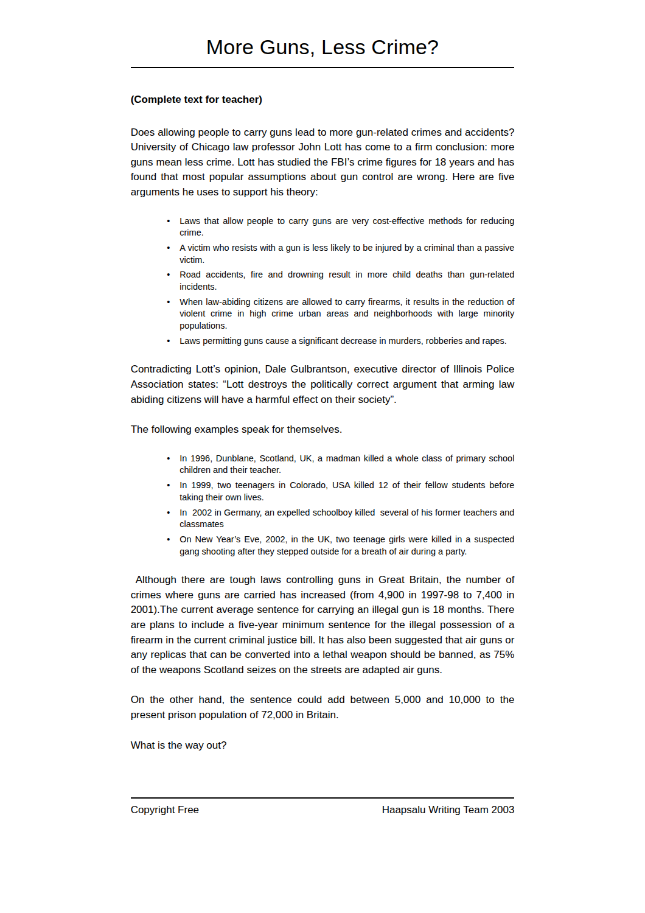More Guns, Less Crime?
(Complete text for teacher)
Does allowing people to carry guns lead to more gun-related crimes and accidents? University of Chicago law professor John Lott has come to a firm conclusion: more guns mean less crime. Lott has studied the FBI’s crime figures for 18 years and has found that most popular assumptions about gun control are wrong. Here are five arguments he uses to support his theory:
Laws that allow people to carry guns are very cost-effective methods for reducing crime.
A victim who resists with a gun is less likely to be injured by a criminal than a passive victim.
Road accidents, fire and drowning result in more child deaths than gun-related incidents.
When law-abiding citizens are allowed to carry firearms, it results in the reduction of violent crime in high crime urban areas and neighborhoods with large minority populations.
Laws permitting guns cause a significant decrease in murders, robberies and rapes.
Contradicting Lott’s opinion, Dale Gulbrantson, executive director of Illinois Police Association states: “Lott destroys the politically correct argument that arming law abiding citizens will have a harmful effect on their society”.
The following examples speak for themselves.
In 1996, Dunblane, Scotland, UK, a madman killed a whole class of primary school children and their teacher.
In 1999, two teenagers in Colorado, USA killed 12 of their fellow students before taking their own lives.
In 2002 in Germany, an expelled schoolboy killed several of his former teachers and classmates
On New Year’s Eve, 2002, in the UK, two teenage girls were killed in a suspected gang shooting after they stepped outside for a breath of air during a party.
Although there are tough laws controlling guns in Great Britain, the number of crimes where guns are carried has increased (from 4,900 in 1997-98 to 7,400 in 2001).The current average sentence for carrying an illegal gun is 18 months. There are plans to include a five-year minimum sentence for the illegal possession of a firearm in the current criminal justice bill. It has also been suggested that air guns or any replicas that can be converted into a lethal weapon should be banned, as 75% of the weapons Scotland seizes on the streets are adapted air guns.
On the other hand, the sentence could add between 5,000 and 10,000 to the present prison population of 72,000 in Britain.
What is the way out?
Copyright Free Haapsalu Writing Team 2003